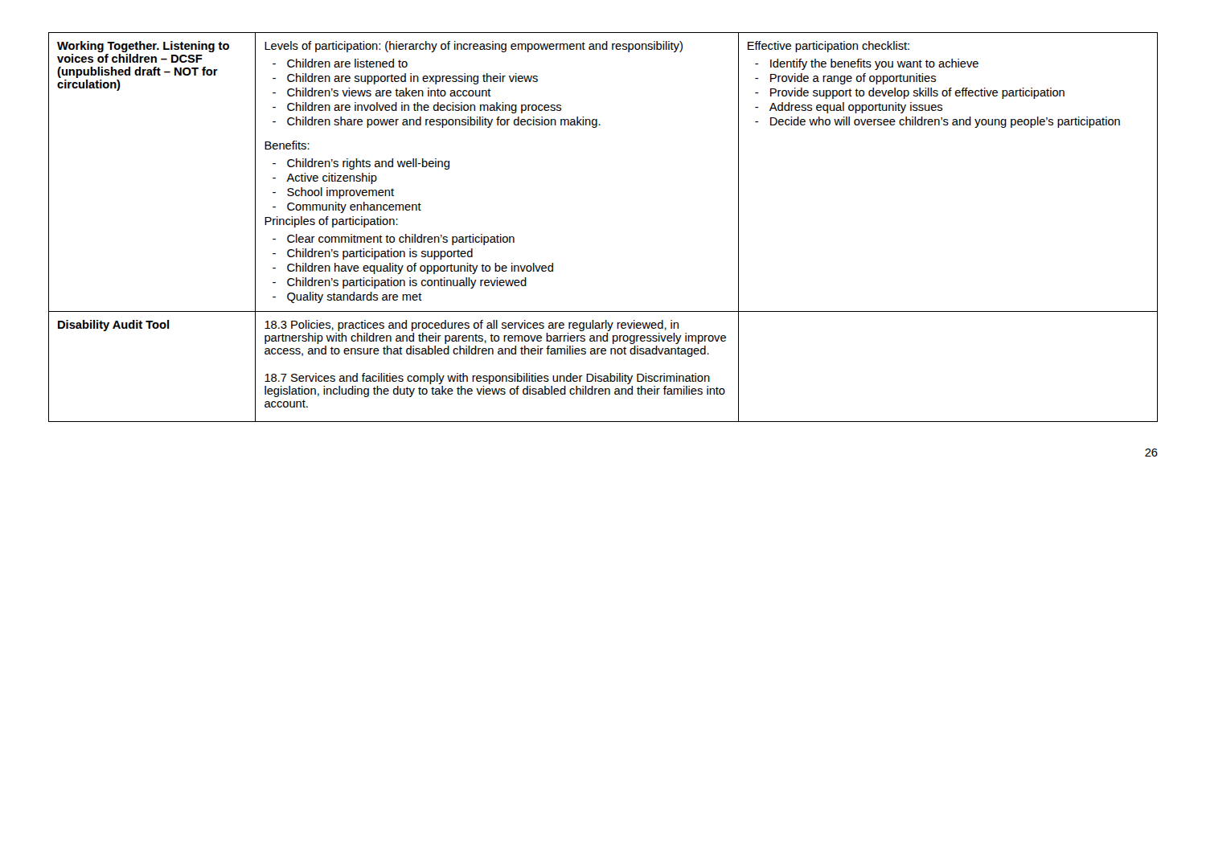| Working Together. Listening to voices of children – DCSF (unpublished draft – NOT for circulation) | Levels of participation: (hierarchy of increasing empowerment and responsibility) Children are listened to Children are supported in expressing their views Children’s views are taken into account Children are involved in the decision making process Children share power and responsibility for decision making. Benefits: Children’s rights and well-being Active citizenship School improvement Community enhancement Principles of participation: Clear commitment to children’s participation Children’s participation is supported Children have equality of opportunity to be involved Children’s participation is continually reviewed Quality standards are met | Effective participation checklist: Identify the benefits you want to achieve Provide a range of opportunities Provide support to develop skills of effective participation Address equal opportunity issues Decide who will oversee children’s and young people’s participation |
| Disability Audit Tool | 18.3 Policies, practices and procedures of all services are regularly reviewed, in partnership with children and their parents, to remove barriers and progressively improve access, and to ensure that disabled children and their families are not disadvantaged. 18.7 Services and facilities comply with responsibilities under Disability Discrimination legislation, including the duty to take the views of disabled children and their families into account. | |
26